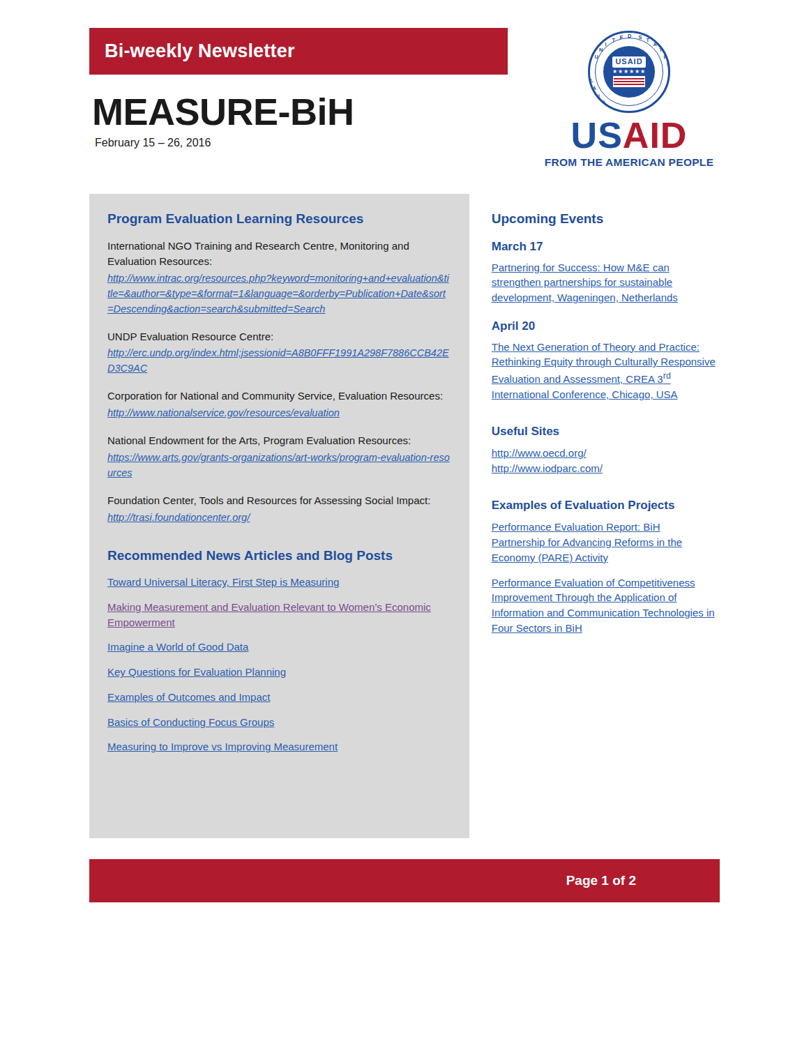Bi-weekly Newsletter
MEASURE-BiH
February 15 – 26, 2016
U N I T E D S T A T E S I N T E R N A T I O N A L
USAID
★★★★★★
US AID
FROM THE AMERICAN PEOPLE
Program Evaluation Learning Resources
International NGO Training and Research Centre, Monitoring and Evaluation Resources:
http://www.intrac.org/resources.php?keyword=monitoring+and+evaluation&title=&author=&type=&format=1&language=&orderby=Publication+Date&sort=Descending&action=search&submitted=Search
UNDP Evaluation Resource Centre:
http://erc.undp.org/index.html;jsessionid=A8B0FFF1991A298F7886CCB42ED3C9AC
Corporation for National and Community Service, Evaluation Resources:
http://www.nationalservice.gov/resources/evaluation
National Endowment for the Arts, Program Evaluation Resources:
https://www.arts.gov/grants-organizations/art-works/program-evaluation-resources
Foundation Center, Tools and Resources for Assessing Social Impact:
http://trasi.foundationcenter.org/
Recommended News Articles and Blog Posts
Toward Universal Literacy, First Step is Measuring
Making Measurement and Evaluation Relevant to Women’s Economic Empowerment
Imagine a World of Good Data
Key Questions for Evaluation Planning
Examples of Outcomes and Impact
Basics of Conducting Focus Groups
Measuring to Improve vs Improving Measurement
Upcoming Events
March 17
Partnering for Success: How M&E can strengthen partnerships for sustainable development, Wageningen, Netherlands
April 20
The Next Generation of Theory and Practice: Rethinking Equity through Culturally Responsive Evaluation and Assessment, CREA 3rd International Conference, Chicago, USA
Useful Sites
http://www.oecd.org/ http://www.iodparc.com/
Examples of Evaluation Projects
Performance Evaluation Report: BiH Partnership for Advancing Reforms in the Economy (PARE) Activity
Performance Evaluation of Competitiveness Improvement Through the Application of Information and Communication Technologies in Four Sectors in BiH
Page 1 of 2